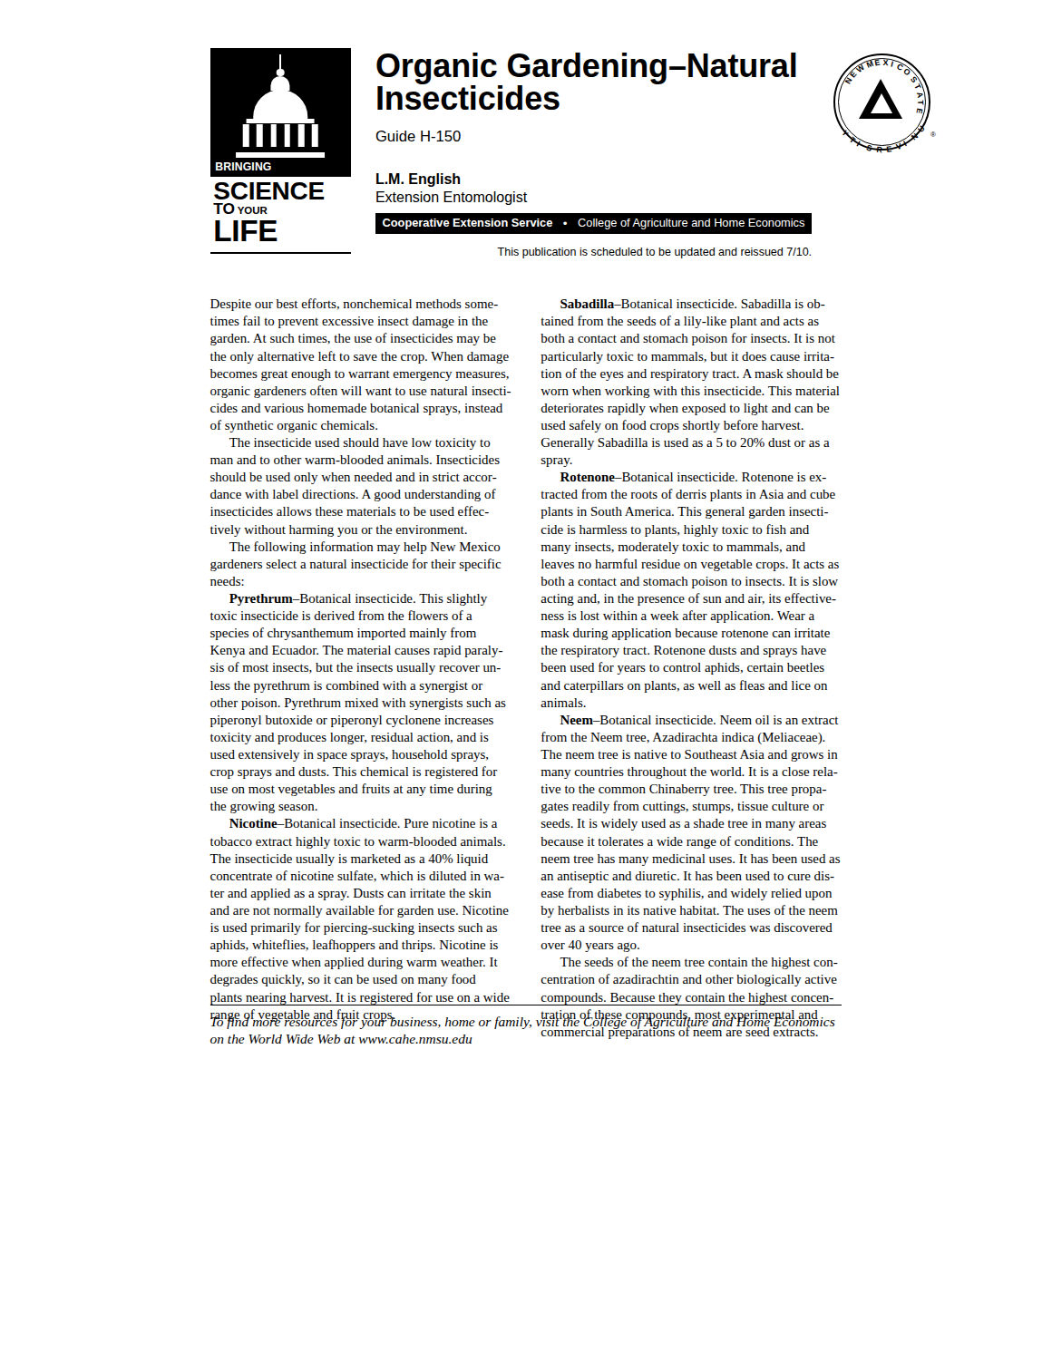BRINGING
SCIENCE
TO YOUR
LIFE
Organic Gardening–Natural Insecticides
Guide H-150
L.M. English
Extension Entomologist
Cooperative Extension Service • College of Agriculture and Home Economics
This publication is scheduled to be updated and reissued 7/10.
N E W M E X I C O S T A T E U N I V E R S I T Y
®
Despite our best efforts, nonchemical methods sometimes fail to prevent excessive insect damage in the garden. At such times, the use of insecticides may be the only alternative left to save the crop. When damage becomes great enough to warrant emergency measures, organic gardeners often will want to use natural insecticides and various homemade botanical sprays, instead of synthetic organic chemicals.
The insecticide used should have low toxicity to man and to other warm-blooded animals. Insecticides should be used only when needed and in strict accordance with label directions. A good understanding of insecticides allows these materials to be used effectively without harming you or the environment.
The following information may help New Mexico gardeners select a natural insecticide for their specific needs:
Pyrethrum–Botanical insecticide. This slightly toxic insecticide is derived from the flowers of a species of chrysanthemum imported mainly from Kenya and Ecuador. The material causes rapid paralysis of most insects, but the insects usually recover unless the pyrethrum is combined with a synergist or other poison. Pyrethrum mixed with synergists such as piperonyl butoxide or piperonyl cyclonene increases toxicity and produces longer, residual action, and is used extensively in space sprays, household sprays, crop sprays and dusts. This chemical is registered for use on most vegetables and fruits at any time during the growing season.
Nicotine–Botanical insecticide. Pure nicotine is a tobacco extract highly toxic to warm-blooded animals. The insecticide usually is marketed as a 40% liquid concentrate of nicotine sulfate, which is diluted in water and applied as a spray. Dusts can irritate the skin and are not normally available for garden use. Nicotine is used primarily for piercing-sucking insects such as aphids, whiteflies, leafhoppers and thrips. Nicotine is more effective when applied during warm weather. It degrades quickly, so it can be used on many food plants nearing harvest. It is registered for use on a wide range of vegetable and fruit crops.
Sabadilla–Botanical insecticide. Sabadilla is obtained from the seeds of a lily-like plant and acts as both a contact and stomach poison for insects. It is not particularly toxic to mammals, but it does cause irritation of the eyes and respiratory tract. A mask should be worn when working with this insecticide. This material deteriorates rapidly when exposed to light and can be used safely on food crops shortly before harvest. Generally Sabadilla is used as a 5 to 20% dust or as a spray.
Rotenone–Botanical insecticide. Rotenone is extracted from the roots of derris plants in Asia and cube plants in South America. This general garden insecticide is harmless to plants, highly toxic to fish and many insects, moderately toxic to mammals, and leaves no harmful residue on vegetable crops. It acts as both a contact and stomach poison to insects. It is slow acting and, in the presence of sun and air, its effectiveness is lost within a week after application. Wear a mask during application because rotenone can irritate the respiratory tract. Rotenone dusts and sprays have been used for years to control aphids, certain beetles and caterpillars on plants, as well as fleas and lice on animals.
Neem–Botanical insecticide. Neem oil is an extract from the Neem tree, Azadirachta indica (Meliaceae). The neem tree is native to Southeast Asia and grows in many countries throughout the world. It is a close relative to the common Chinaberry tree. This tree propagates readily from cuttings, stumps, tissue culture or seeds. It is widely used as a shade tree in many areas because it tolerates a wide range of conditions. The neem tree has many medicinal uses. It has been used as an antiseptic and diuretic. It has been used to cure disease from diabetes to syphilis, and widely relied upon by herbalists in its native habitat. The uses of the neem tree as a source of natural insecticides was discovered over 40 years ago.
The seeds of the neem tree contain the highest concentration of azadirachtin and other biologically active compounds. Because they contain the highest concentration of these compounds, most experimental and commercial preparations of neem are seed extracts.
To find more resources for your business, home or family, visit the College of Agriculture and Home Economics on the World Wide Web at www.cahe.nmsu.edu